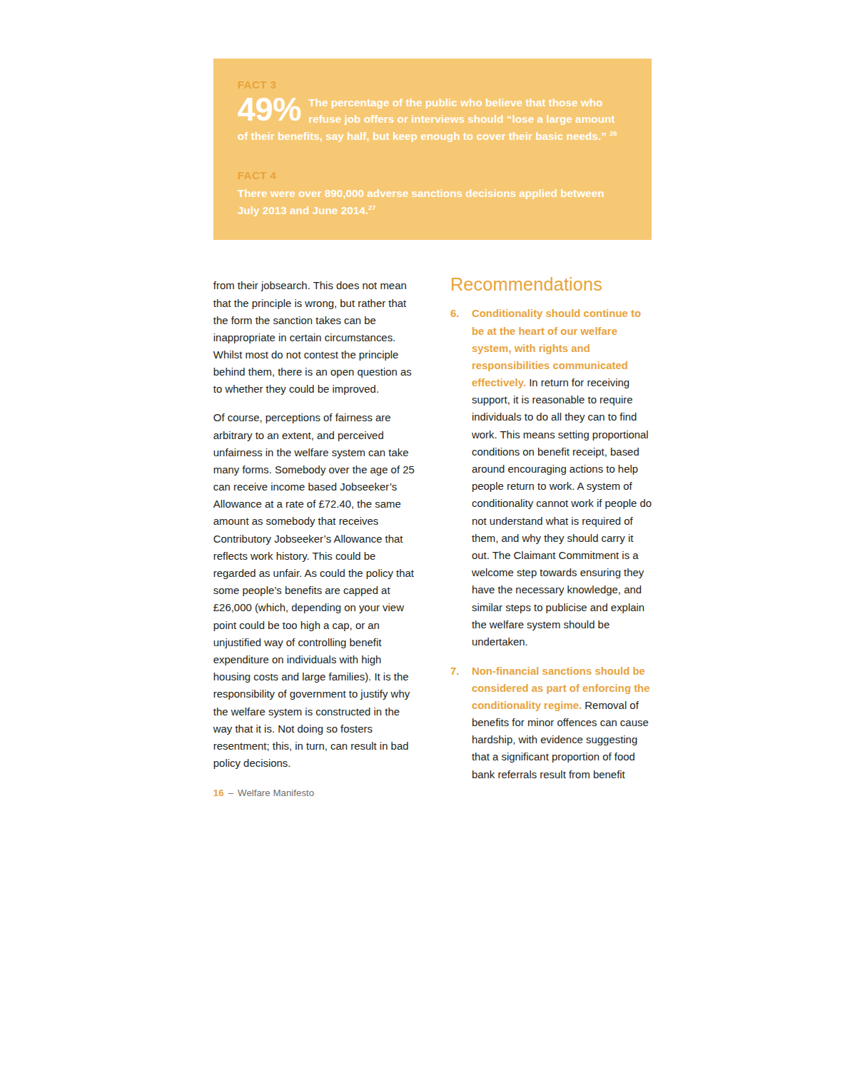FACT 3
49%
The percentage of the public who believe that those who refuse job offers or interviews should “lose a large amount of their benefits, say half, but keep enough to cover their basic needs.” 26
FACT 4
There were over 890,000 adverse sanctions decisions applied between July 2013 and June 2014.27
from their jobsearch. This does not mean that the principle is wrong, but rather that the form the sanction takes can be inappropriate in certain circumstances. Whilst most do not contest the principle behind them, there is an open question as to whether they could be improved.
Of course, perceptions of fairness are arbitrary to an extent, and perceived unfairness in the welfare system can take many forms. Somebody over the age of 25 can receive income based Jobseeker’s Allowance at a rate of £72.40, the same amount as somebody that receives Contributory Jobseeker’s Allowance that reflects work history. This could be regarded as unfair. As could the policy that some people’s benefits are capped at £26,000 (which, depending on your view point could be too high a cap, or an unjustified way of controlling benefit expenditure on individuals with high housing costs and large families). It is the responsibility of government to justify why the welfare system is constructed in the way that it is. Not doing so fosters resentment; this, in turn, can result in bad policy decisions.
Recommendations
Conditionality should continue to be at the heart of our welfare system, with rights and responsibilities communicated effectively. In return for receiving support, it is reasonable to require individuals to do all they can to find work. This means setting proportional conditions on benefit receipt, based around encouraging actions to help people return to work. A system of conditionality cannot work if people do not understand what is required of them, and why they should carry it out. The Claimant Commitment is a welcome step towards ensuring they have the necessary knowledge, and similar steps to publicise and explain the welfare system should be undertaken.
Non-financial sanctions should be considered as part of enforcing the conditionality regime. Removal of benefits for minor offences can cause hardship, with evidence suggesting that a significant proportion of food bank referrals result from benefit
16–Welfare Manifesto